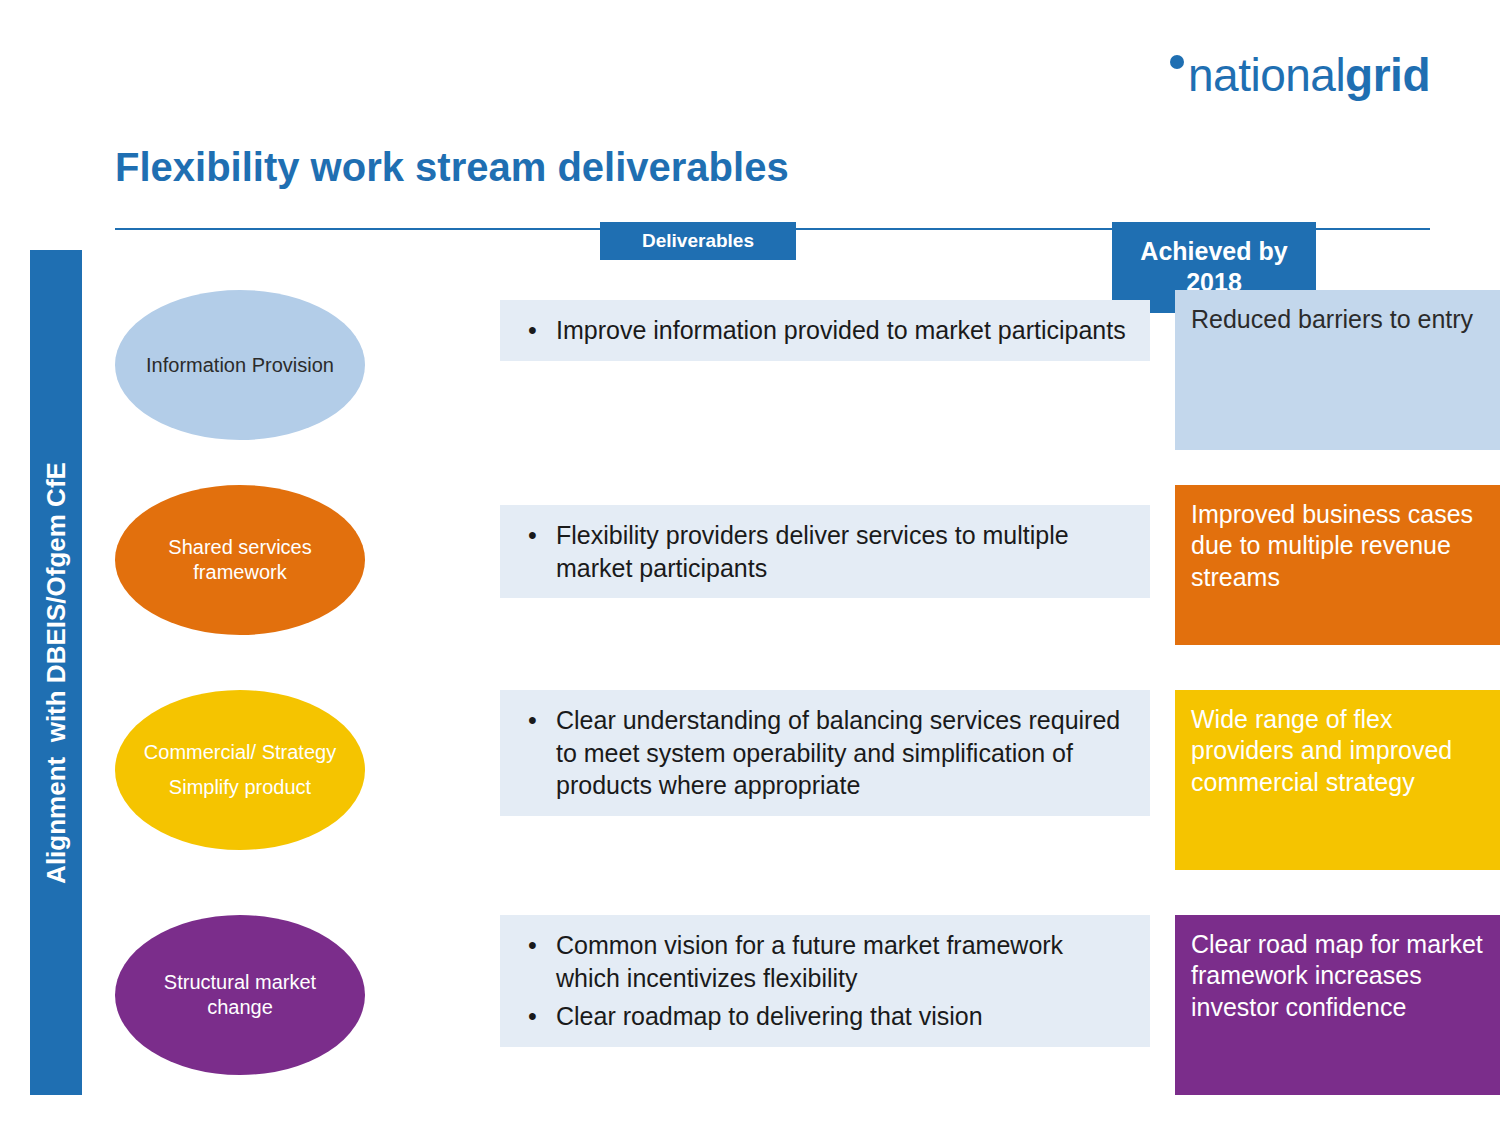nationalgrid
Flexibility work stream deliverables
Deliverables
Achieved by 2018
Alignment with DBEIS/Ofgem CfE
Information Provision
Improve information provided to market participants
Reduced barriers to entry
Shared services framework
Flexibility providers deliver services to multiple market participants
Improved business cases due to multiple revenue streams
Commercial/ Strategy
Simplify product
Clear understanding of balancing services required to meet system operability and simplification of products where appropriate
Wide range of flex providers and improved commercial strategy
Structural market change
Common vision for a future market framework which incentivizes flexibility
Clear roadmap to delivering that vision
Clear road map for market framework increases investor confidence